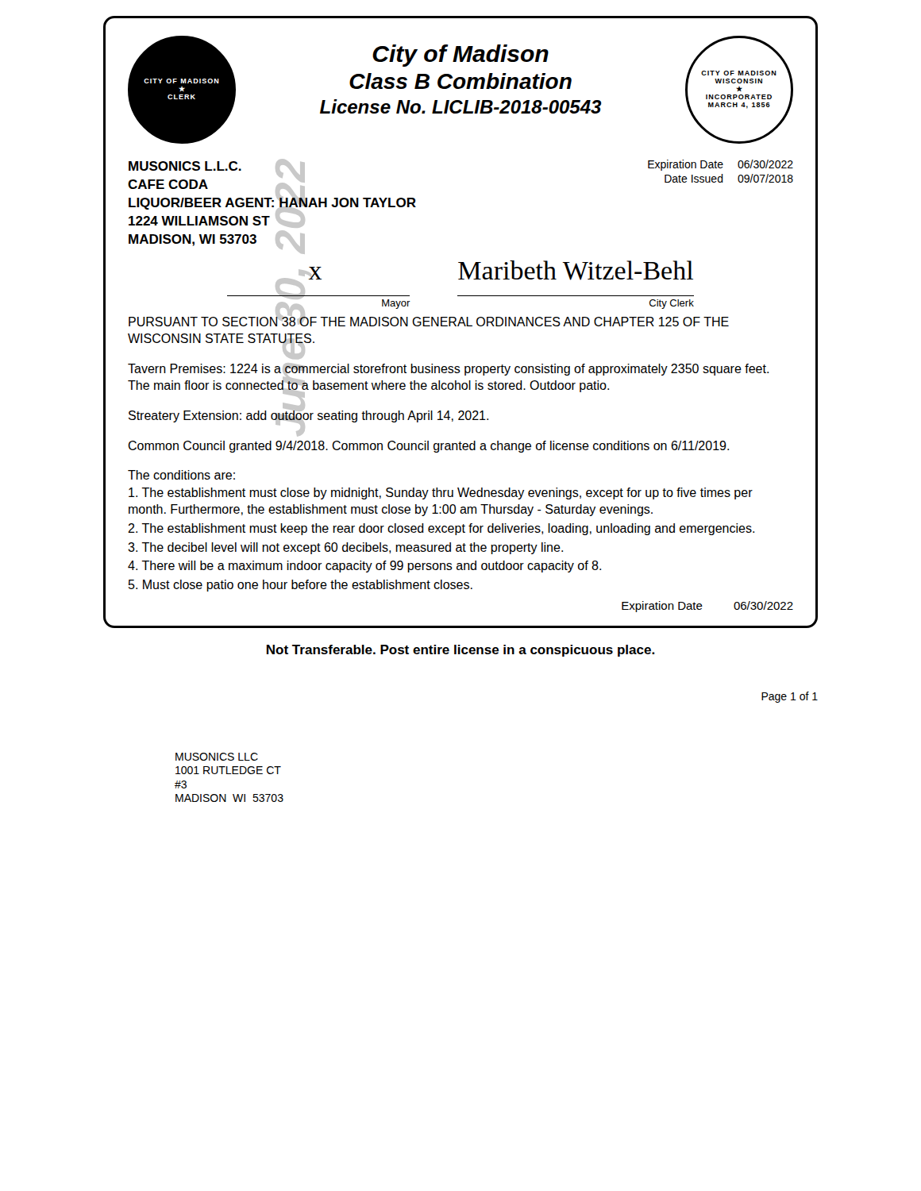June 30, 2022
CITY OF MADISON
★
CLERK
City of Madison
Class B Combination
License No. LICLIB-2018-00543
CITY OF MADISON WISCONSIN
★
INCORPORATED MARCH 4, 1856
MUSONICS L.L.C.
CAFE CODA
LIQUOR/BEER AGENT: HANAH JON TAYLOR
1224 WILLIAMSON ST
MADISON, WI 53703
| Expiration Date | 06/30/2022 |
| Date Issued | 09/07/2018 |
x   
Mayor
Maribeth Witzel-Behl
City Clerk
PURSUANT TO SECTION 38 OF THE MADISON GENERAL ORDINANCES AND CHAPTER 125 OF THE WISCONSIN STATE STATUTES.
Tavern Premises: 1224 is a commercial storefront business property consisting of approximately 2350 square feet. The main floor is connected to a basement where the alcohol is stored. Outdoor patio.
Streatery Extension: add outdoor seating through April 14, 2021.
Common Council granted 9/4/2018. Common Council granted a change of license conditions on 6/11/2019.
The conditions are:
1. The establishment must close by midnight, Sunday thru Wednesday evenings, except for up to five times per month. Furthermore, the establishment must close by 1:00 am Thursday - Saturday evenings.
2. The establishment must keep the rear door closed except for deliveries, loading, unloading and emergencies.
3. The decibel level will not except 60 decibels, measured at the property line.
4. There will be a maximum indoor capacity of 99 persons and outdoor capacity of 8.
5. Must close patio one hour before the establishment closes.
Expiration Date 06/30/2022
Not Transferable. Post entire license in a conspicuous place.
Page 1 of 1
MUSONICS LLC
1001 RUTLEDGE CT
#3
MADISON WI 53703